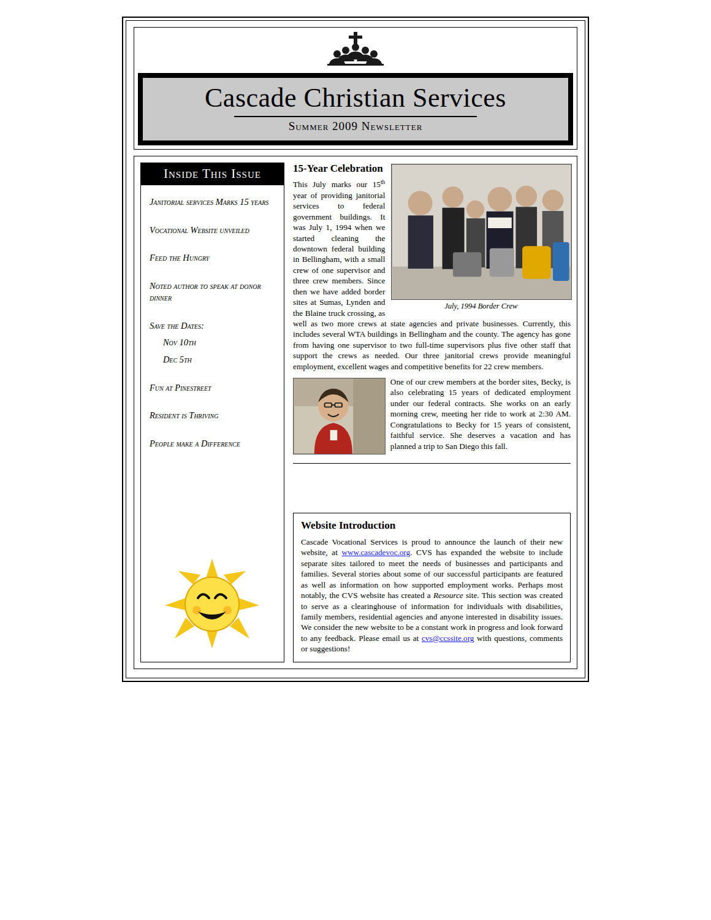Cascade Christian Services
Summer 2009 Newsletter
Inside This Issue
Janitorial services Marks 15 years
Vocational Website unveiled
Feed the Hungry
Noted author to speak at donor dinner
Save the Dates:
Nov 10th
Dec 5th
Fun at Pinestreet
Resident is Thriving
People make a Difference
July, 1994 Border Crew
15-Year Celebration
This July marks our 15th year of providing janitorial services to federal government buildings. It was July 1, 1994 when we started cleaning the downtown federal building in Bellingham, with a small crew of one supervisor and three crew members. Since then we have added border sites at Sumas, Lynden and the Blaine truck crossing, as well as two more crews at state agencies and private businesses. Currently, this includes several WTA buildings in Bellingham and the county. The agency has gone from having one supervisor to two full-time supervisors plus five other staff that support the crews as needed. Our three janitorial crews provide meaningful employment, excellent wages and competitive benefits for 22 crew members.
One of our crew members at the border sites, Becky, is also celebrating 15 years of dedicated employment under our federal contracts. She works on an early morning crew, meeting her ride to work at 2:30 AM. Congratulations to Becky for 15 years of consistent, faithful service. She deserves a vacation and has planned a trip to San Diego this fall.
Website Introduction
Cascade Vocational Services is proud to announce the launch of their new website, at www.cascadevoc.org. CVS has expanded the website to include separate sites tailored to meet the needs of businesses and participants and families. Several stories about some of our successful participants are featured as well as information on how supported employment works. Perhaps most notably, the CVS website has created a Resource site. This section was created to serve as a clearinghouse of information for individuals with disabilities, family members, residential agencies and anyone interested in disability issues. We consider the new website to be a constant work in progress and look forward to any feedback. Please email us at cvs@ccssite.org with questions, comments or suggestions!